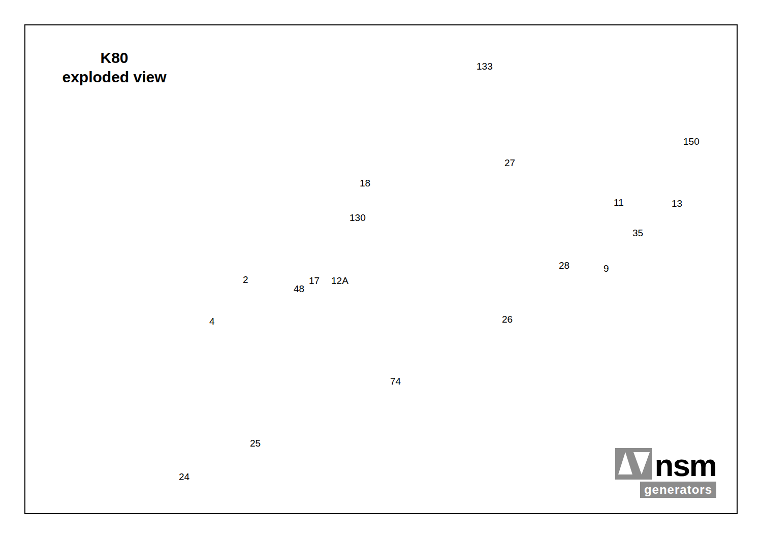K80
exploded view
133
150
27
18
13
11
130
35
9
28
26
2
17
12A
48
4
74
25
24
nsm
generators